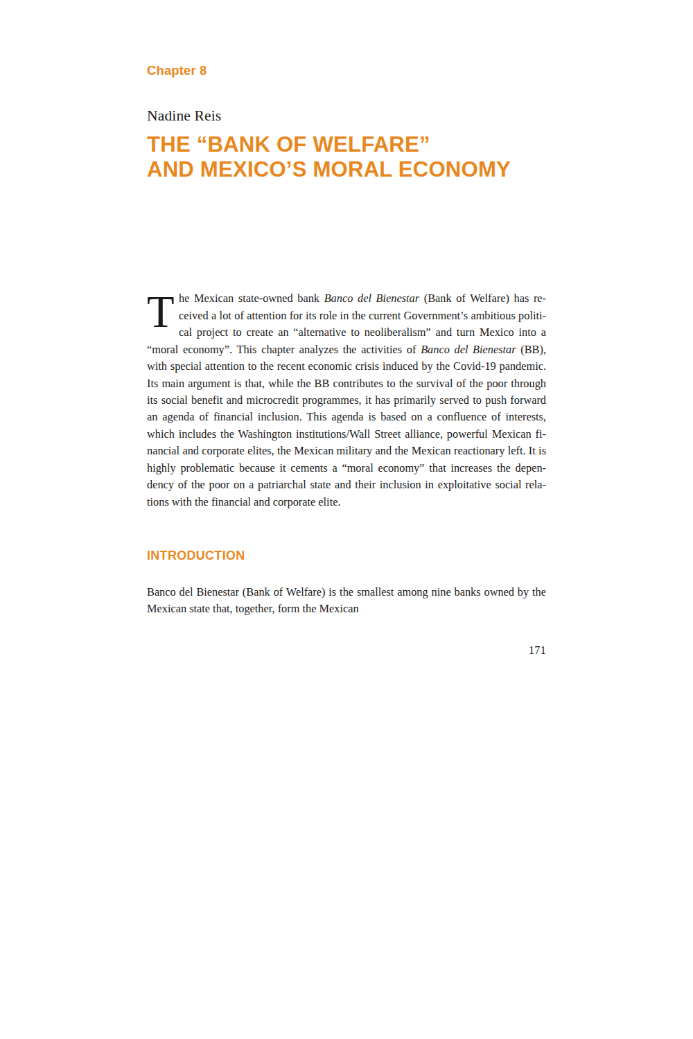Chapter 8
Nadine Reis
The “Bank of Welfare”
and Mexico’s Moral Economy
The Mexican state-owned bank Banco del Bienestar (Bank of Welfare) has received a lot of attention for its role in the current Government’s ambitious political project to create an “alternative to neoliberalism” and turn Mexico into a “moral economy”. This chapter analyzes the activities of Banco del Bienestar (BB), with special attention to the recent economic crisis induced by the Covid-19 pandemic. Its main argument is that, while the BB contributes to the survival of the poor through its social benefit and microcredit programmes, it has primarily served to push forward an agenda of financial inclusion. This agenda is based on a confluence of interests, which includes the Washington institutions/Wall Street alliance, powerful Mexican financial and corporate elites, the Mexican military and the Mexican reactionary left. It is highly problematic because it cements a “moral economy” that increases the dependency of the poor on a patriarchal state and their inclusion in exploitative social relations with the financial and corporate elite.
Introduction
Banco del Bienestar (Bank of Welfare) is the smallest among nine banks owned by the Mexican state that, together, form the Mexican
171